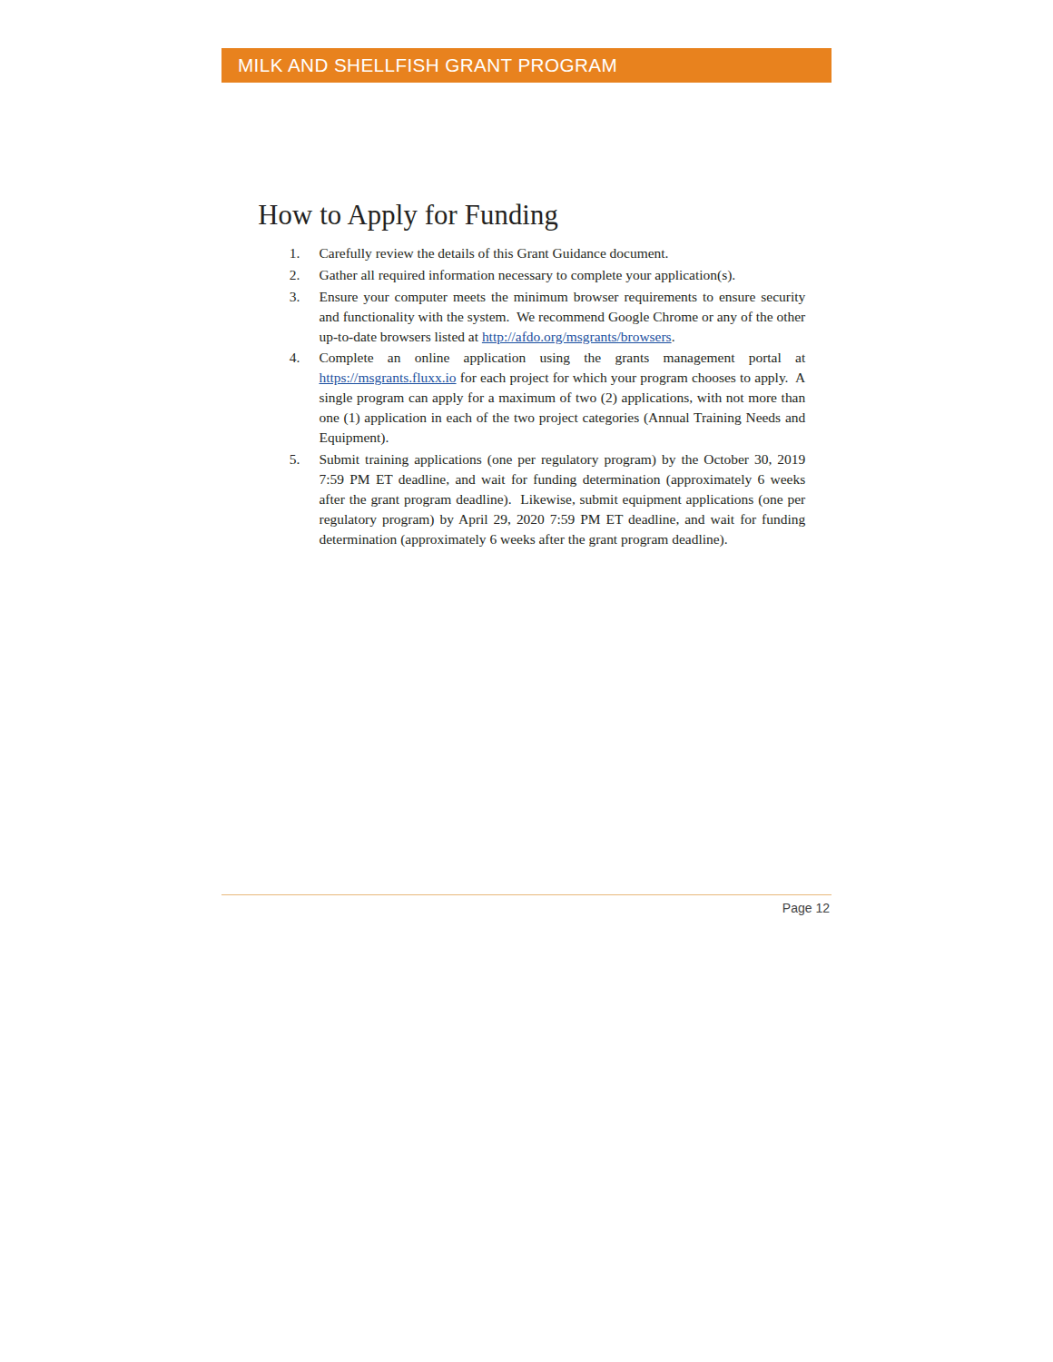MILK AND SHELLFISH GRANT PROGRAM
How to Apply for Funding
Carefully review the details of this Grant Guidance document.
Gather all required information necessary to complete your application(s).
Ensure your computer meets the minimum browser requirements to ensure security and functionality with the system. We recommend Google Chrome or any of the other up-to-date browsers listed at http://afdo.org/msgrants/browsers.
Complete an online application using the grants management portal at https://msgrants.fluxx.io for each project for which your program chooses to apply. A single program can apply for a maximum of two (2) applications, with not more than one (1) application in each of the two project categories (Annual Training Needs and Equipment).
Submit training applications (one per regulatory program) by the October 30, 2019 7:59 PM ET deadline, and wait for funding determination (approximately 6 weeks after the grant program deadline). Likewise, submit equipment applications (one per regulatory program) by April 29, 2020 7:59 PM ET deadline, and wait for funding determination (approximately 6 weeks after the grant program deadline).
Page 12